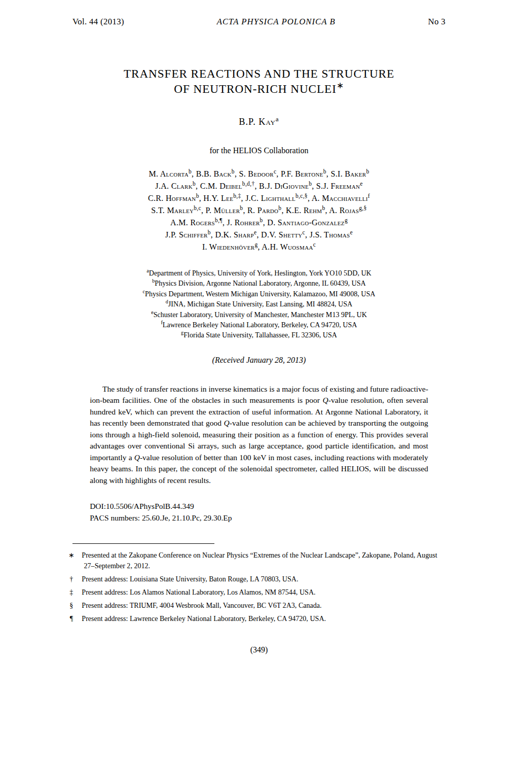Vol. 44 (2013) ACTA PHYSICA POLONICA B No 3
TRANSFER REACTIONS AND THE STRUCTURE
OF NEUTRON-RICH NUCLEI∗
B.P. Kaya
for the HELIOS Collaboration
M. Alcortab, B.B. Backb, S. Bedoorc, P.F. Bertoneb, S.I. Bakerb
J.A. Clarkb, C.M. Deibelb,d,†, B.J. Di Giovineb, S.J. Freemane
C.R. Hoffmanb, H.Y. Leeb,‡, J.C. Lighthallb,c,§, A. Macchiavellif
S.T. Marleyb,c, P. Müllerb, R. Pardob, K.E. Rehmb, A. Rojasg,§
A.M. Rogersb,¶, J. Rohrerb, D. Santiago-Gonzalezg
J.P. Schifferb, D.K. Sharpe, D.V. Shettyc, J.S. Thomase
I. Wiedenhöverg, A.H. Wuosmaac
aDepartment of Physics, University of York, Heslington, York YO10 5DD, UK
bPhysics Division, Argonne National Laboratory, Argonne, IL 60439, USA
cPhysics Department, Western Michigan University, Kalamazoo, MI 49008, USA
dJINA, Michigan State University, East Lansing, MI 48824, USA
eSchuster Laboratory, University of Manchester, Manchester M13 9PL, UK
fLawrence Berkeley National Laboratory, Berkeley, CA 94720, USA
gFlorida State University, Tallahassee, FL 32306, USA
(Received January 28, 2013)
The study of transfer reactions in inverse kinematics is a major focus of existing and future radioactive-ion-beam facilities. One of the obstacles in such measurements is poor Q-value resolution, often several hundred keV, which can prevent the extraction of useful information. At Argonne National Laboratory, it has recently been demonstrated that good Q-value resolution can be achieved by transporting the outgoing ions through a high-field solenoid, measuring their position as a function of energy. This provides several advantages over conventional Si arrays, such as large acceptance, good particle identification, and most importantly a Q-value resolution of better than 100 keV in most cases, including reactions with moderately heavy beams. In this paper, the concept of the solenoidal spectrometer, called HELIOS, will be discussed along with highlights of recent results.
DOI:10.5506/APhysPolB.44.349
PACS numbers: 25.60.Je, 21.10.Pc, 29.30.Ep
∗Presented at the Zakopane Conference on Nuclear Physics “Extremes of the Nuclear Landscape”, Zakopane, Poland, August 27–September 2, 2012.
†Present address: Louisiana State University, Baton Rouge, LA 70803, USA.
‡Present address: Los Alamos National Laboratory, Los Alamos, NM 87544, USA.
§Present address: TRIUMF, 4004 Wesbrook Mall, Vancouver, BC V6T 2A3, Canada.
¶Present address: Lawrence Berkeley National Laboratory, Berkeley, CA 94720, USA.
(349)